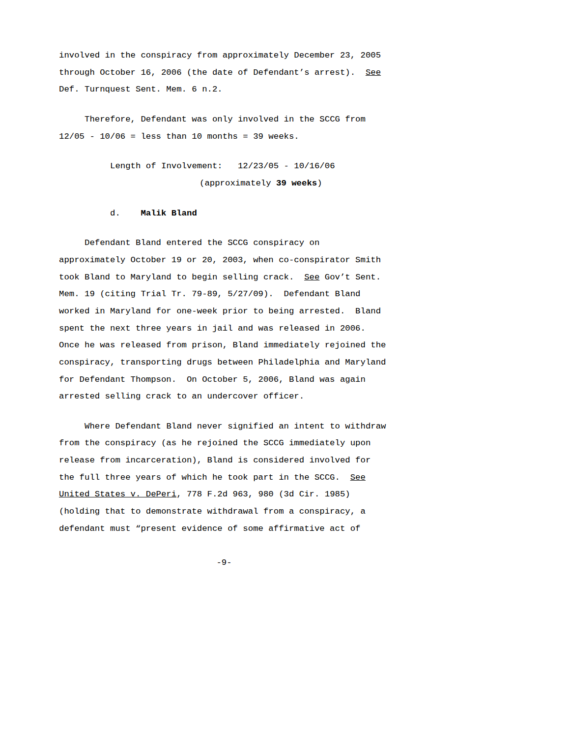involved in the conspiracy from approximately December 23, 2005 through October 16, 2006 (the date of Defendant’s arrest). See Def. Turnquest Sent. Mem. 6 n.2.
Therefore, Defendant was only involved in the SCCG from 12/05 - 10/06 = less than 10 months = 39 weeks.
Length of Involvement: 12/23/05 - 10/16/06
(approximately 39 weeks)
d. Malik Bland
Defendant Bland entered the SCCG conspiracy on approximately October 19 or 20, 2003, when co-conspirator Smith took Bland to Maryland to begin selling crack. See Gov’t Sent. Mem. 19 (citing Trial Tr. 79-89, 5/27/09). Defendant Bland worked in Maryland for one-week prior to being arrested. Bland spent the next three years in jail and was released in 2006. Once he was released from prison, Bland immediately rejoined the conspiracy, transporting drugs between Philadelphia and Maryland for Defendant Thompson. On October 5, 2006, Bland was again arrested selling crack to an undercover officer.
Where Defendant Bland never signified an intent to withdraw from the conspiracy (as he rejoined the SCCG immediately upon release from incarceration), Bland is considered involved for the full three years of which he took part in the SCCG. See United States v. DePeri, 778 F.2d 963, 980 (3d Cir. 1985) (holding that to demonstrate withdrawal from a conspiracy, a defendant must “present evidence of some affirmative act of
-9-